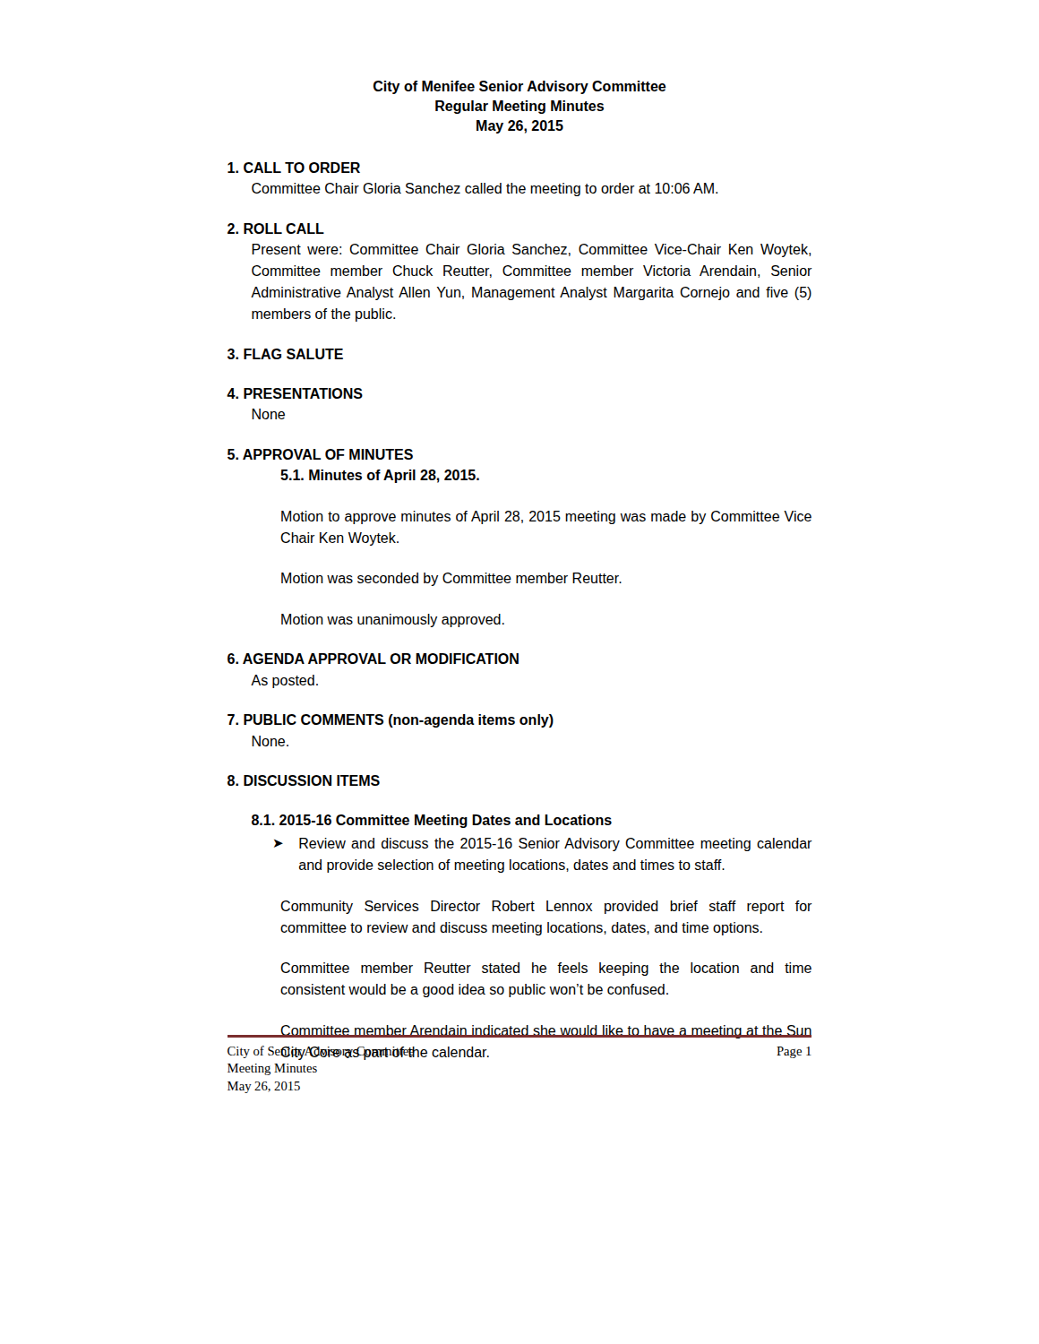City of Menifee Senior Advisory Committee
Regular Meeting Minutes
May 26, 2015
1. CALL TO ORDER
Committee Chair Gloria Sanchez called the meeting to order at 10:06 AM.
2. ROLL CALL
Present were: Committee Chair Gloria Sanchez, Committee Vice-Chair Ken Woytek, Committee member Chuck Reutter, Committee member Victoria Arendain, Senior Administrative Analyst Allen Yun, Management Analyst Margarita Cornejo and five (5) members of the public.
3. FLAG SALUTE
4. PRESENTATIONS
None
5. APPROVAL OF MINUTES
5.1. Minutes of April 28, 2015.
Motion to approve minutes of April 28, 2015 meeting was made by Committee Vice Chair Ken Woytek.
Motion was seconded by Committee member Reutter.
Motion was unanimously approved.
6. AGENDA APPROVAL OR MODIFICATION
As posted.
7. PUBLIC COMMENTS (non-agenda items only)
None.
8. DISCUSSION ITEMS
8.1. 2015-16 Committee Meeting Dates and Locations
Review and discuss the 2015-16 Senior Advisory Committee meeting calendar and provide selection of meeting locations, dates and times to staff.
Community Services Director Robert Lennox provided brief staff report for committee to review and discuss meeting locations, dates, and time options.
Committee member Reutter stated he feels keeping the location and time consistent would be a good idea so public won’t be confused.
Committee member Arendain indicated she would like to have a meeting at the Sun City Core as part of the calendar.
Page 1
City of Senior Advisory Committee
Meeting Minutes
May 26, 2015